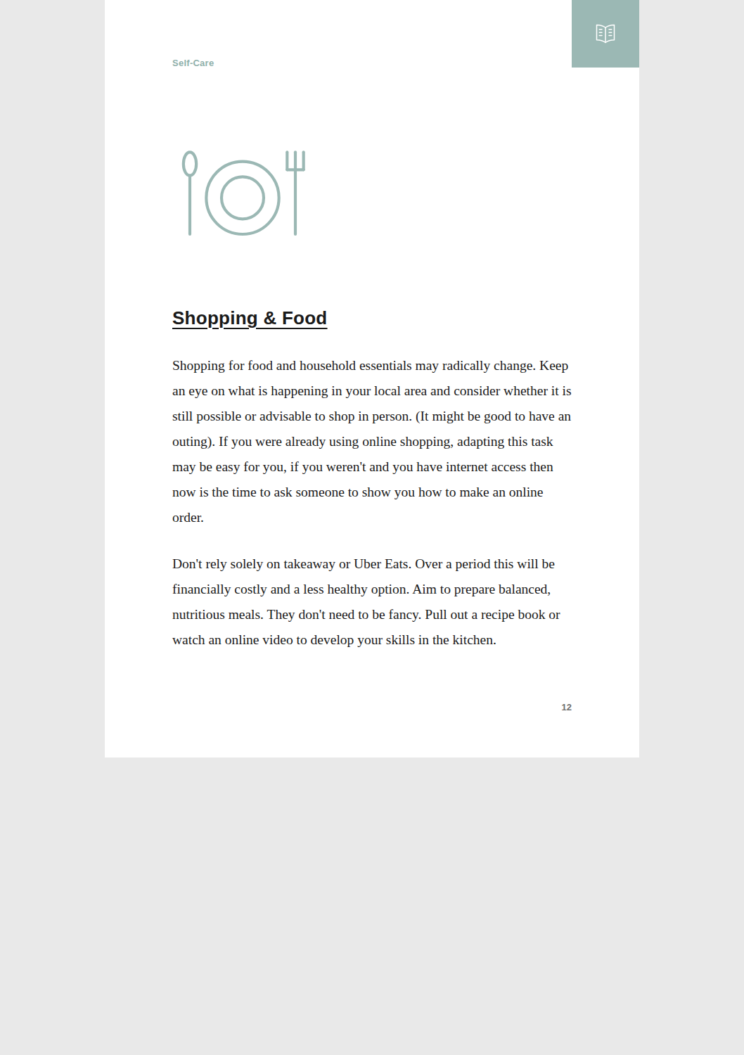Self-Care
Shopping & Food
Shopping for food and household essentials may radically change. Keep an eye on what is happening in your local area and consider whether it is still possible or advisable to shop in person. (It might be good to have an outing). If you were already using online shopping, adapting this task may be easy for you, if you weren't and you have internet access then now is the time to ask someone to show you how to make an online order.
Don't rely solely on takeaway or Uber Eats. Over a period this will be financially costly and a less healthy option. Aim to prepare balanced, nutritious meals. They don't need to be fancy. Pull out a recipe book or watch an online video to develop your skills in the kitchen.
12